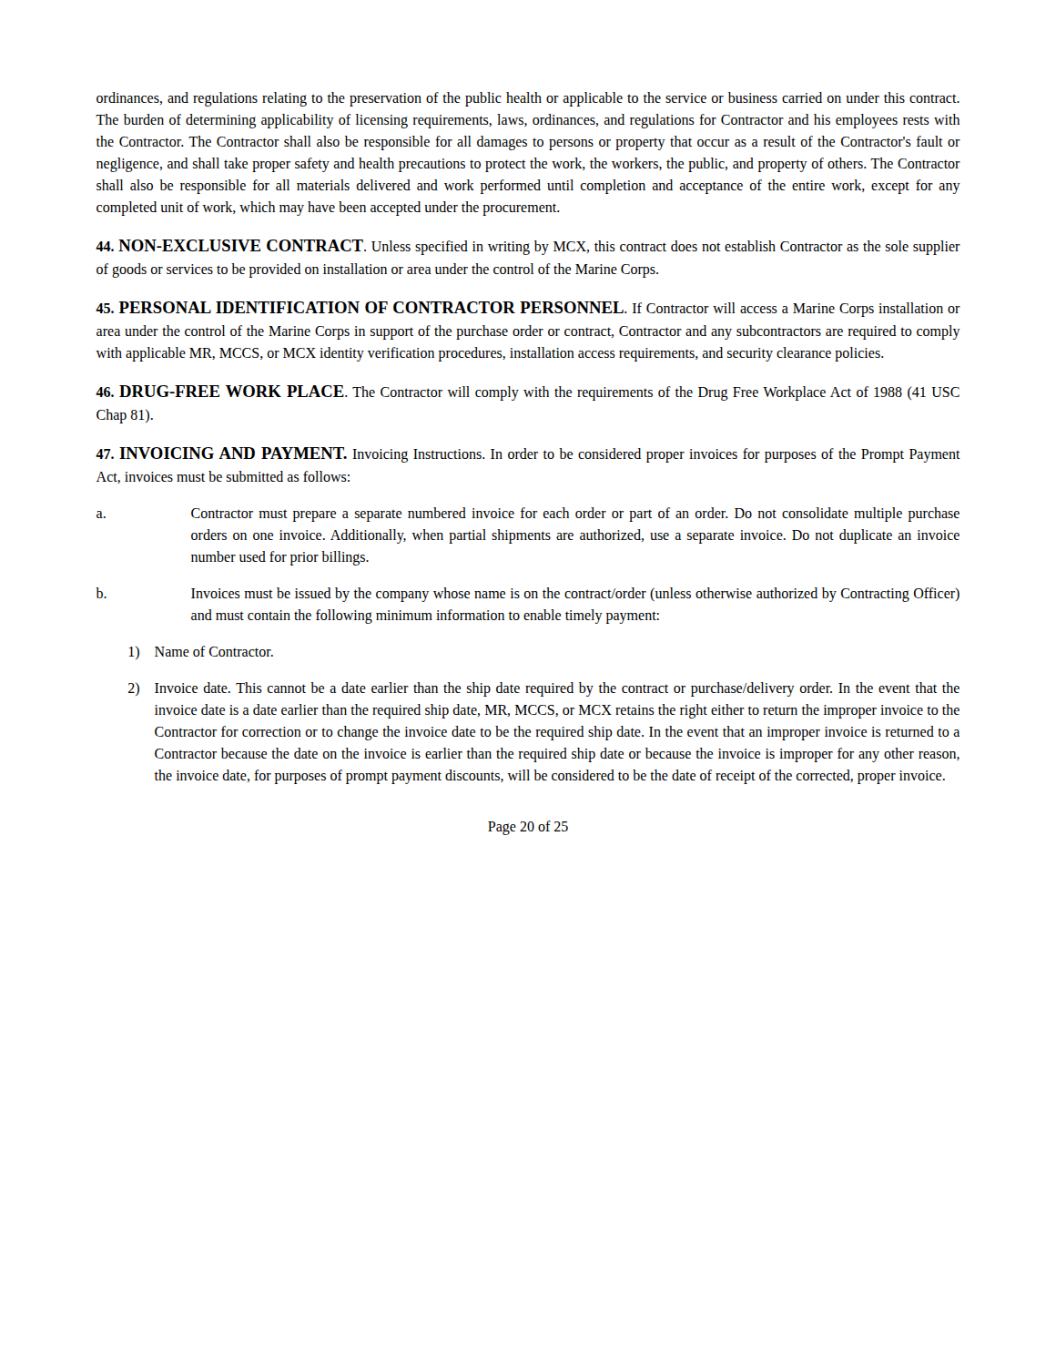ordinances, and regulations relating to the preservation of the public health or applicable to the service or business carried on under this contract. The burden of determining applicability of licensing requirements, laws, ordinances, and regulations for Contractor and his employees rests with the Contractor. The Contractor shall also be responsible for all damages to persons or property that occur as a result of the Contractor's fault or negligence, and shall take proper safety and health precautions to protect the work, the workers, the public, and property of others. The Contractor shall also be responsible for all materials delivered and work performed until completion and acceptance of the entire work, except for any completed unit of work, which may have been accepted under the procurement.
44. NON-EXCLUSIVE CONTRACT. Unless specified in writing by MCX, this contract does not establish Contractor as the sole supplier of goods or services to be provided on installation or area under the control of the Marine Corps.
45. PERSONAL IDENTIFICATION OF CONTRACTOR PERSONNEL. If Contractor will access a Marine Corps installation or area under the control of the Marine Corps in support of the purchase order or contract, Contractor and any subcontractors are required to comply with applicable MR, MCCS, or MCX identity verification procedures, installation access requirements, and security clearance policies.
46. DRUG-FREE WORK PLACE. The Contractor will comply with the requirements of the Drug Free Workplace Act of 1988 (41 USC Chap 81).
47. INVOICING AND PAYMENT. Invoicing Instructions. In order to be considered proper invoices for purposes of the Prompt Payment Act, invoices must be submitted as follows:
a.
Contractor must prepare a separate numbered invoice for each order or part of an order. Do not consolidate multiple purchase orders on one invoice. Additionally, when partial shipments are authorized, use a separate invoice. Do not duplicate an invoice number used for prior billings.
b.
Invoices must be issued by the company whose name is on the contract/order (unless otherwise authorized by Contracting Officer) and must contain the following minimum information to enable timely payment:
Name of Contractor.
Invoice date. This cannot be a date earlier than the ship date required by the contract or purchase/delivery order. In the event that the invoice date is a date earlier than the required ship date, MR, MCCS, or MCX retains the right either to return the improper invoice to the Contractor for correction or to change the invoice date to be the required ship date. In the event that an improper invoice is returned to a Contractor because the date on the invoice is earlier than the required ship date or because the invoice is improper for any other reason, the invoice date, for purposes of prompt payment discounts, will be considered to be the date of receipt of the corrected, proper invoice.
Page 20 of 25